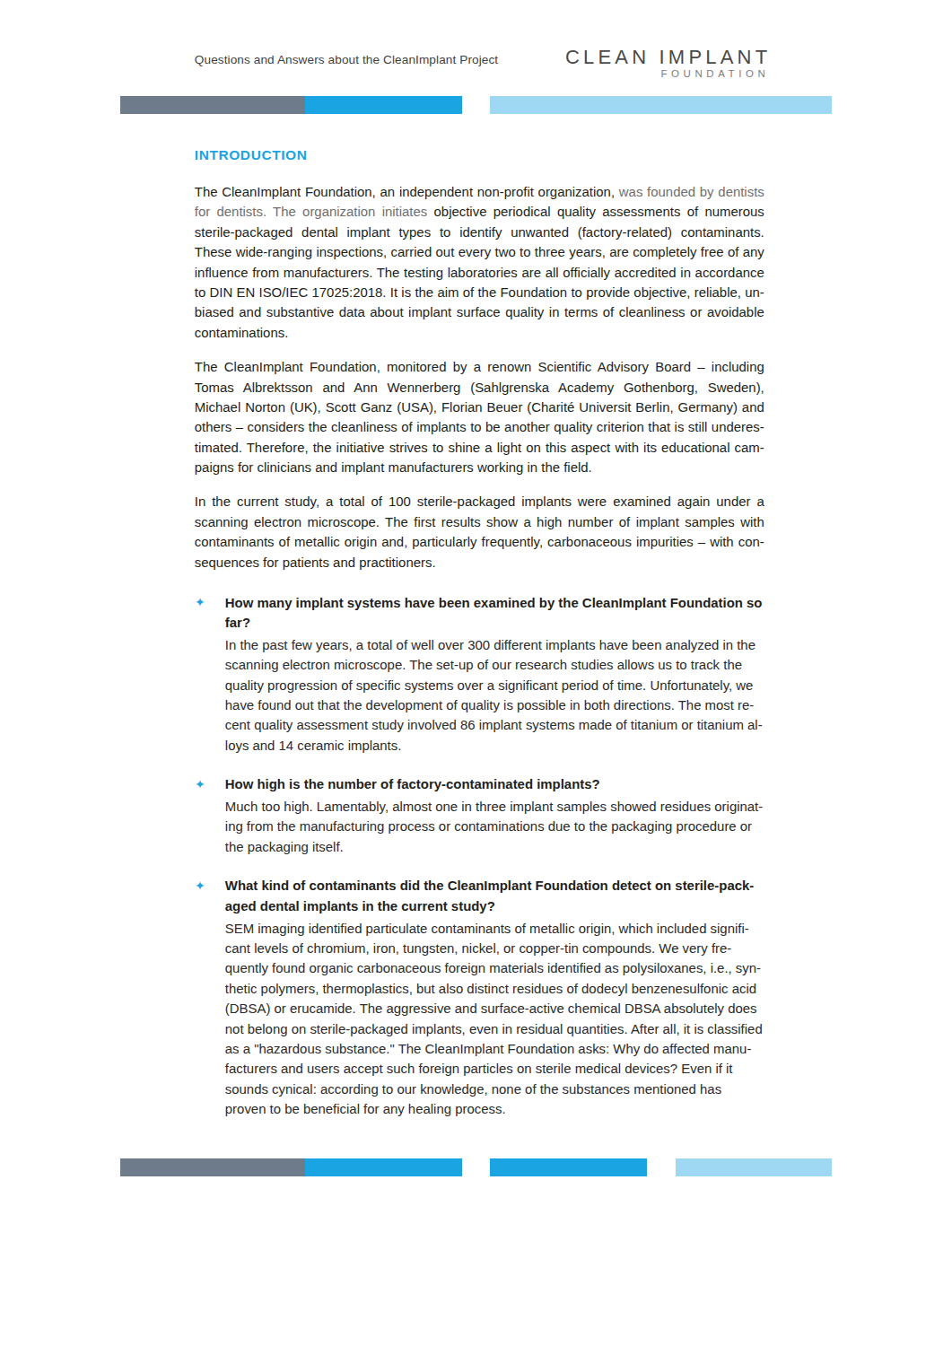Questions and Answers about the CleanImplant Project
CLEAN IMPLANT
FOUNDATION
INTRODUCTION
The CleanImplant Foundation, an independent non-profit organization, was founded by dentists for dentists. The organization initiates objective periodical quality assessments of numerous sterile-packaged dental implant types to identify unwanted (factory-related) contaminants. These wide-ranging inspections, carried out every two to three years, are completely free of any influence from manufacturers. The testing laboratories are all officially accredited in accordance to DIN EN ISO/IEC 17025:2018. It is the aim of the Foundation to provide objective, reliable, un-biased and substantive data about implant surface quality in terms of cleanliness or avoidable contaminations.
The CleanImplant Foundation, monitored by a renown Scientific Advisory Board – including Tomas Albrektsson and Ann Wennerberg (Sahlgrenska Academy Gothenborg, Sweden), Michael Norton (UK), Scott Ganz (USA), Florian Beuer (Charité Universit Berlin, Germany) and others – considers the cleanliness of implants to be another quality criterion that is still underestimated. Therefore, the initiative strives to shine a light on this aspect with its educational campaigns for clinicians and implant manufacturers working in the field.
In the current study, a total of 100 sterile-packaged implants were examined again under a scanning electron microscope. The first results show a high number of implant samples with contaminants of metallic origin and, particularly frequently, carbonaceous impurities – with consequences for patients and practitioners.
How many implant systems have been examined by the CleanImplant Foundation so far?
In the past few years, a total of well over 300 different implants have been analyzed in the scanning electron microscope. The set-up of our research studies allows us to track the quality progression of specific systems over a significant period of time. Unfortunately, we have found out that the development of quality is possible in both directions. The most recent quality assessment study involved 86 implant systems made of titanium or titanium alloys and 14 ceramic implants.
How high is the number of factory-contaminated implants?
Much too high. Lamentably, almost one in three implant samples showed residues originating from the manufacturing process or contaminations due to the packaging procedure or the packaging itself.
What kind of contaminants did the CleanImplant Foundation detect on sterile-packaged dental implants in the current study?
SEM imaging identified particulate contaminants of metallic origin, which included significant levels of chromium, iron, tungsten, nickel, or copper-tin compounds. We very frequently found organic carbonaceous foreign materials identified as polysiloxanes, i.e., synthetic polymers, thermoplastics, but also distinct residues of dodecyl benzenesulfonic acid (DBSA) or erucamide. The aggressive and surface-active chemical DBSA absolutely does not belong on sterile-packaged implants, even in residual quantities. After all, it is classified as a "hazardous substance." The CleanImplant Foundation asks: Why do affected manufacturers and users accept such foreign particles on sterile medical devices? Even if it sounds cynical: according to our knowledge, none of the substances mentioned has proven to be beneficial for any healing process.